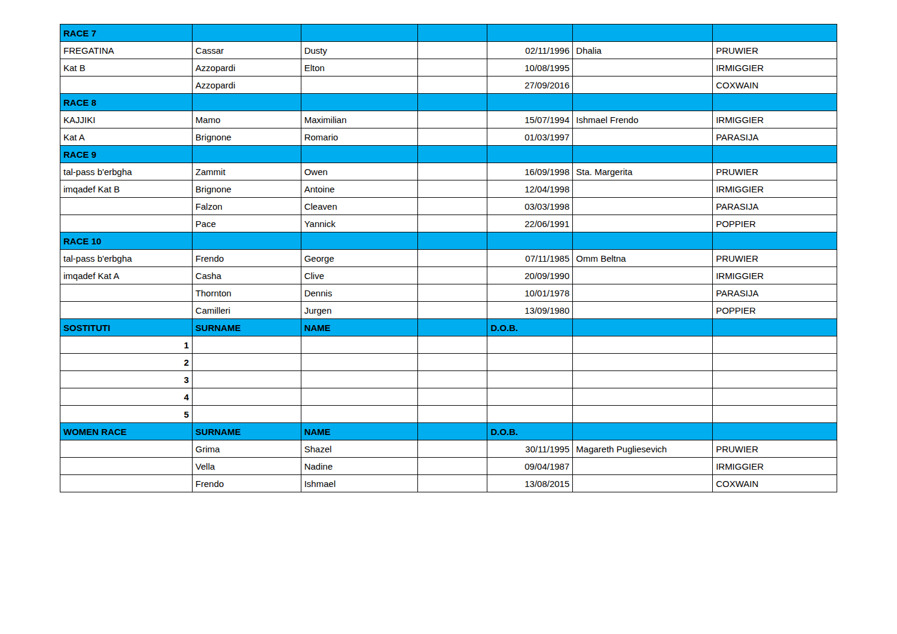| RACE 7 | | | | | | |
| FREGATINA | Cassar | Dusty | | 02/11/1996 | Dhalia | PRUWIER |
| Kat B | Azzopardi | Elton | | 10/08/1995 | | IRMIGGIER |
| | Azzopardi | | | 27/09/2016 | | COXWAIN |
| RACE 8 | | | | | | |
| KAJJIKI | Mamo | Maximilian | | 15/07/1994 | Ishmael Frendo | IRMIGGIER |
| Kat A | Brignone | Romario | | 01/03/1997 | | PARASIJA |
| RACE 9 | | | | | | |
| tal-pass b'erbgha | Zammit | Owen | | 16/09/1998 | Sta. Margerita | PRUWIER |
| imqadef Kat B | Brignone | Antoine | | 12/04/1998 | | IRMIGGIER |
| | Falzon | Cleaven | | 03/03/1998 | | PARASIJA |
| | Pace | Yannick | | 22/06/1991 | | POPPIER |
| RACE 10 | | | | | | |
| tal-pass b'erbgha | Frendo | George | | 07/11/1985 | Omm Beltna | PRUWIER |
| imqadef Kat A | Casha | Clive | | 20/09/1990 | | IRMIGGIER |
| | Thornton | Dennis | | 10/01/1978 | | PARASIJA |
| | Camilleri | Jurgen | | 13/09/1980 | | POPPIER |
| SOSTITUTI | SURNAME | NAME | | D.O.B. | | |
| 1 | | | | | | |
| 2 | | | | | | |
| 3 | | | | | | |
| 4 | | | | | | |
| 5 | | | | | | |
| WOMEN RACE | SURNAME | NAME | | D.O.B. | | |
| | Grima | Shazel | | 30/11/1995 | Magareth Pugliesevich | PRUWIER |
| | Vella | Nadine | | 09/04/1987 | | IRMIGGIER |
| | Frendo | Ishmael | | 13/08/2015 | | COXWAIN |